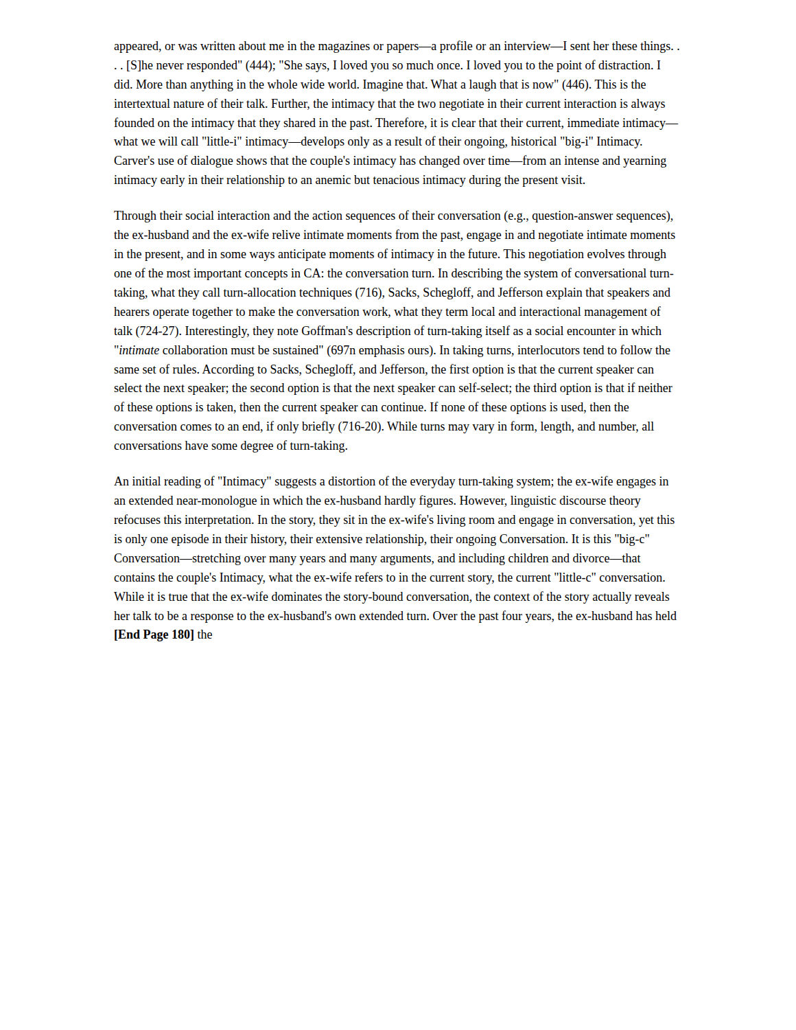appeared, or was written about me in the magazines or papers—a profile or an interview—I sent her these things. . . . [S]he never responded" (444); "She says, I loved you so much once. I loved you to the point of distraction. I did. More than anything in the whole wide world. Imagine that. What a laugh that is now" (446). This is the intertextual nature of their talk. Further, the intimacy that the two negotiate in their current interaction is always founded on the intimacy that they shared in the past. Therefore, it is clear that their current, immediate intimacy—what we will call "little-i" intimacy—develops only as a result of their ongoing, historical "big-i" Intimacy. Carver's use of dialogue shows that the couple's intimacy has changed over time—from an intense and yearning intimacy early in their relationship to an anemic but tenacious intimacy during the present visit.
Through their social interaction and the action sequences of their conversation (e.g., question-answer sequences), the ex-husband and the ex-wife relive intimate moments from the past, engage in and negotiate intimate moments in the present, and in some ways anticipate moments of intimacy in the future. This negotiation evolves through one of the most important concepts in CA: the conversation turn. In describing the system of conversational turn-taking, what they call turn-allocation techniques (716), Sacks, Schegloff, and Jefferson explain that speakers and hearers operate together to make the conversation work, what they term local and interactional management of talk (724-27). Interestingly, they note Goffman's description of turn-taking itself as a social encounter in which "intimate collaboration must be sustained" (697n emphasis ours). In taking turns, interlocutors tend to follow the same set of rules. According to Sacks, Schegloff, and Jefferson, the first option is that the current speaker can select the next speaker; the second option is that the next speaker can self-select; the third option is that if neither of these options is taken, then the current speaker can continue. If none of these options is used, then the conversation comes to an end, if only briefly (716-20). While turns may vary in form, length, and number, all conversations have some degree of turn-taking.
An initial reading of "Intimacy" suggests a distortion of the everyday turn-taking system; the ex-wife engages in an extended near-monologue in which the ex-husband hardly figures. However, linguistic discourse theory refocuses this interpretation. In the story, they sit in the ex-wife's living room and engage in conversation, yet this is only one episode in their history, their extensive relationship, their ongoing Conversation. It is this "big-c" Conversation—stretching over many years and many arguments, and including children and divorce—that contains the couple's Intimacy, what the ex-wife refers to in the current story, the current "little-c" conversation. While it is true that the ex-wife dominates the story-bound conversation, the context of the story actually reveals her talk to be a response to the ex-husband's own extended turn. Over the past four years, the ex-husband has held [End Page 180] the